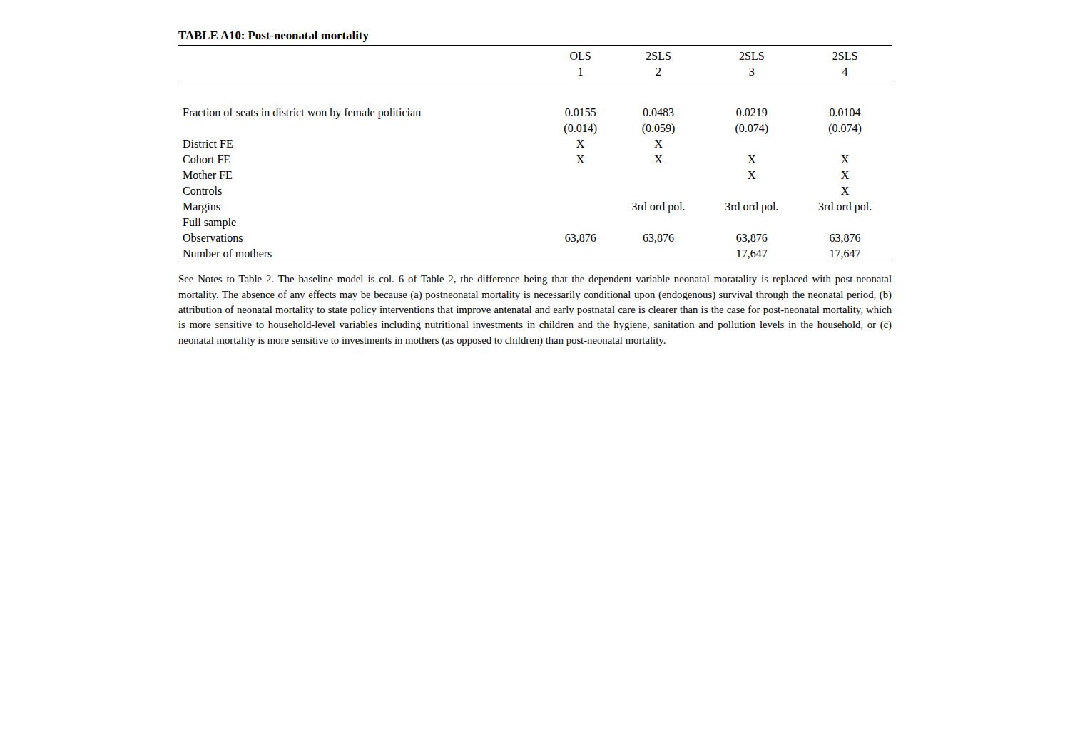TABLE A10: Post-neonatal mortality
| | OLS | 2SLS | 2SLS | 2SLS |
| --- | --- | --- | --- | --- |
| | 1 | 2 | 3 | 4 |
| Fraction of seats in district won by female politician | 0.0155 | 0.0483 | 0.0219 | 0.0104 |
| | (0.014) | (0.059) | (0.074) | (0.074) |
| District FE | X | X | | |
| Cohort FE | X | X | X | X |
| Mother FE | | | X | X |
| Controls | | | | X |
| Margins | | 3rd ord pol. | 3rd ord pol. | 3rd ord pol. |
| Full sample | | | | |
| Observations | 63,876 | 63,876 | 63,876 | 63,876 |
| Number of mothers | | | 17,647 | 17,647 |
See Notes to Table 2. The baseline model is col. 6 of Table 2, the difference being that the dependent variable neonatal moratality is replaced with post-neonatal mortality. The absence of any effects may be because (a) postneonatal mortality is necessarily conditional upon (endogenous) survival through the neonatal period, (b) attribution of neonatal mortality to state policy interventions that improve antenatal and early postnatal care is clearer than is the case for post-neonatal mortality, which is more sensitive to household-level variables including nutritional investments in children and the hygiene, sanitation and pollution levels in the household, or (c) neonatal mortality is more sensitive to investments in mothers (as opposed to children) than post-neonatal mortality.